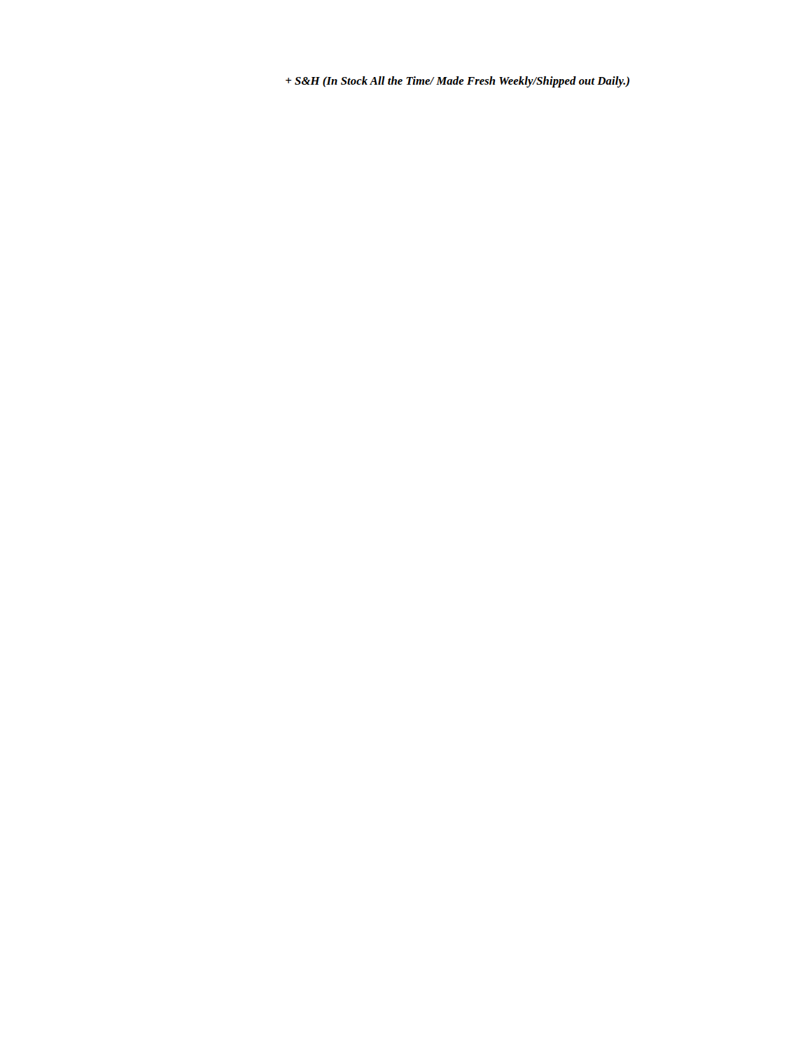+ S&H (In Stock All the Time/ Made Fresh Weekly/Shipped out Daily.)